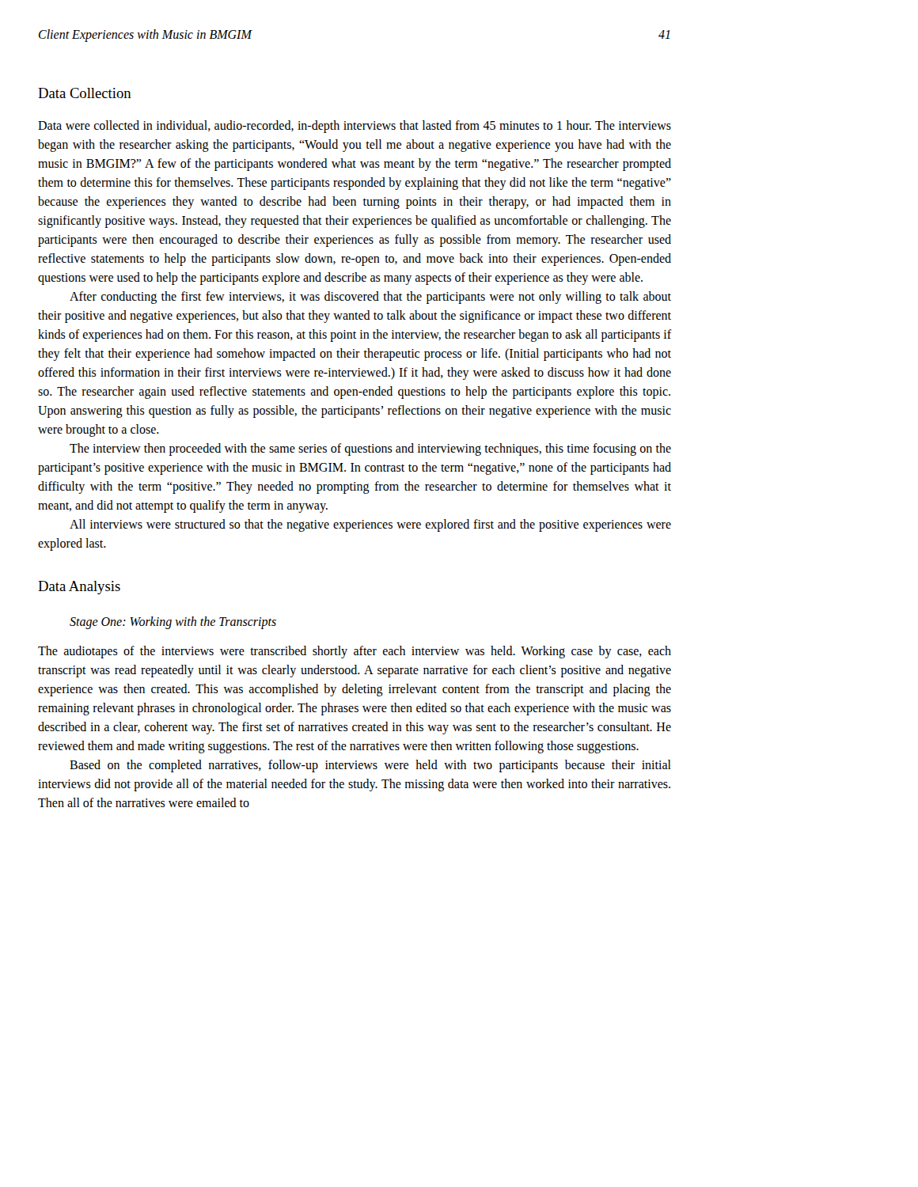Client Experiences with Music in BMGIM 41
Data Collection
Data were collected in individual, audio-recorded, in-depth interviews that lasted from 45 minutes to 1 hour. The interviews began with the researcher asking the participants, “Would you tell me about a negative experience you have had with the music in BMGIM?” A few of the participants wondered what was meant by the term “negative.” The researcher prompted them to determine this for themselves. These participants responded by explaining that they did not like the term “negative” because the experiences they wanted to describe had been turning points in their therapy, or had impacted them in significantly positive ways. Instead, they requested that their experiences be qualified as uncomfortable or challenging. The participants were then encouraged to describe their experiences as fully as possible from memory. The researcher used reflective statements to help the participants slow down, re-open to, and move back into their experiences. Open-ended questions were used to help the participants explore and describe as many aspects of their experience as they were able.
After conducting the first few interviews, it was discovered that the participants were not only willing to talk about their positive and negative experiences, but also that they wanted to talk about the significance or impact these two different kinds of experiences had on them. For this reason, at this point in the interview, the researcher began to ask all participants if they felt that their experience had somehow impacted on their therapeutic process or life. (Initial participants who had not offered this information in their first interviews were re-interviewed.) If it had, they were asked to discuss how it had done so. The researcher again used reflective statements and open-ended questions to help the participants explore this topic. Upon answering this question as fully as possible, the participants’ reflections on their negative experience with the music were brought to a close.
The interview then proceeded with the same series of questions and interviewing techniques, this time focusing on the participant’s positive experience with the music in BMGIM. In contrast to the term “negative,” none of the participants had difficulty with the term “positive.” They needed no prompting from the researcher to determine for themselves what it meant, and did not attempt to qualify the term in anyway.
All interviews were structured so that the negative experiences were explored first and the positive experiences were explored last.
Data Analysis
Stage One: Working with the Transcripts
The audiotapes of the interviews were transcribed shortly after each interview was held. Working case by case, each transcript was read repeatedly until it was clearly understood. A separate narrative for each client’s positive and negative experience was then created. This was accomplished by deleting irrelevant content from the transcript and placing the remaining relevant phrases in chronological order. The phrases were then edited so that each experience with the music was described in a clear, coherent way. The first set of narratives created in this way was sent to the researcher’s consultant. He reviewed them and made writing suggestions. The rest of the narratives were then written following those suggestions.
Based on the completed narratives, follow-up interviews were held with two participants because their initial interviews did not provide all of the material needed for the study. The missing data were then worked into their narratives. Then all of the narratives were emailed to